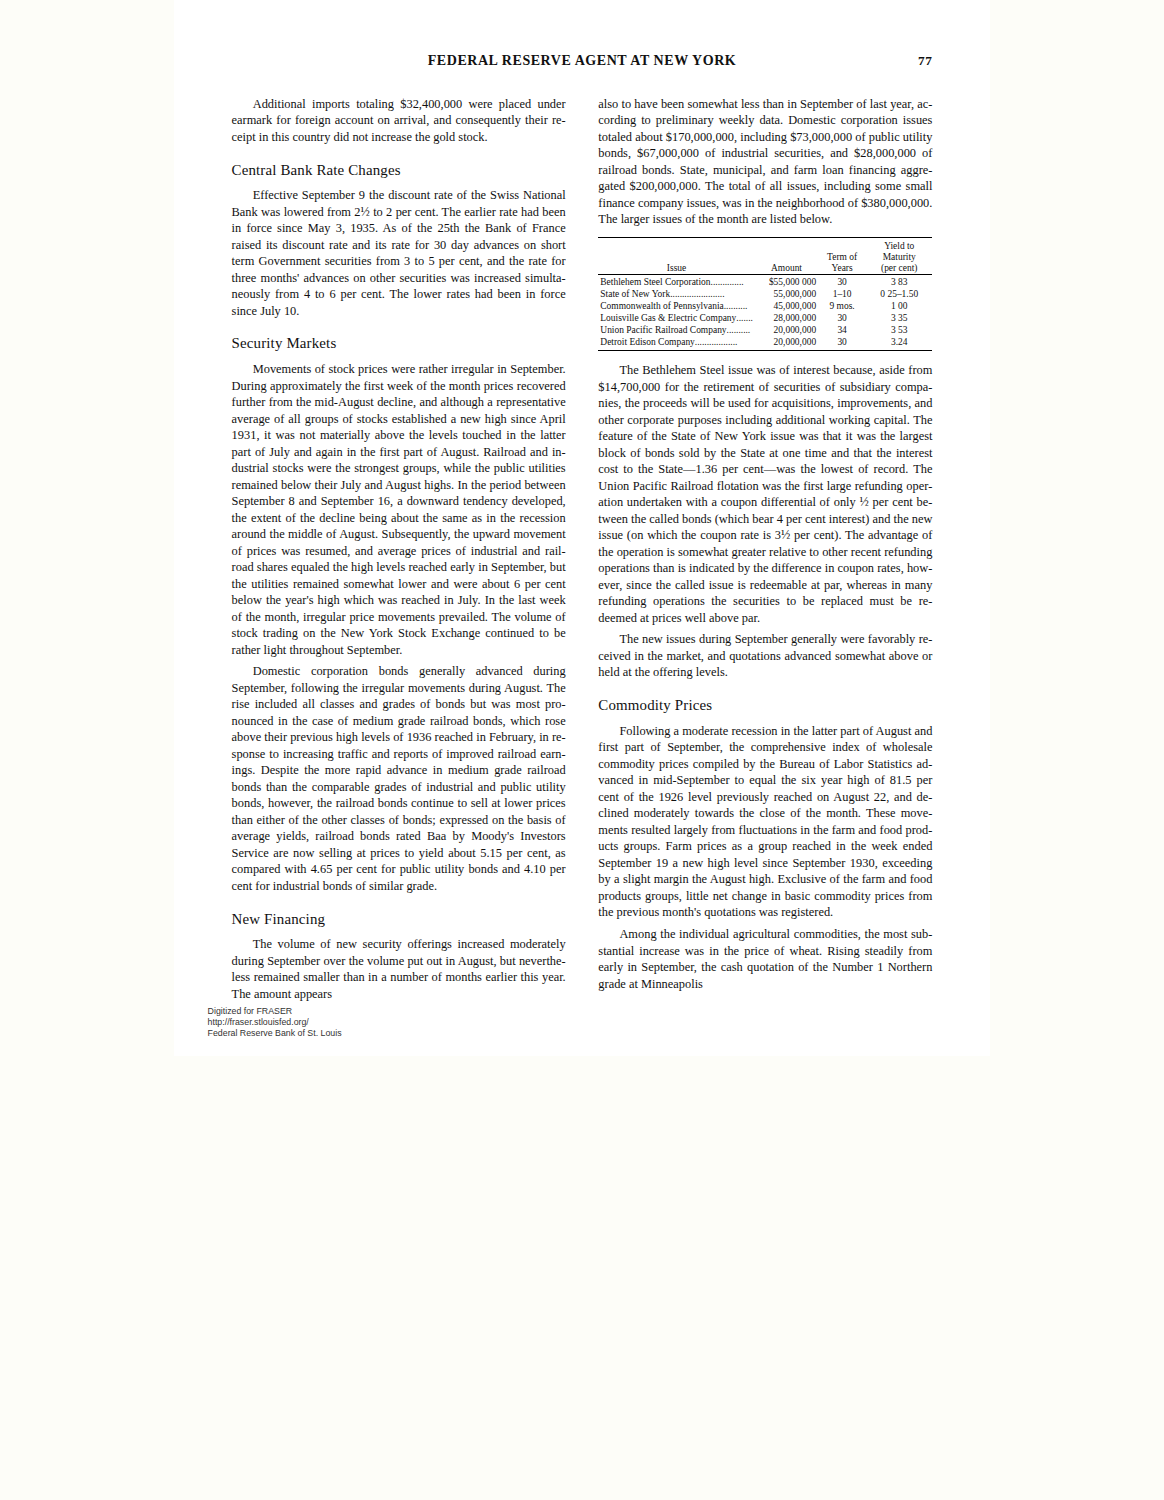FEDERAL RESERVE AGENT AT NEW YORK 77
Additional imports totaling $32,400,000 were placed under earmark for foreign account on arrival, and consequently their receipt in this country did not increase the gold stock.
Central Bank Rate Changes
Effective September 9 the discount rate of the Swiss National Bank was lowered from 2½ to 2 per cent. The earlier rate had been in force since May 3, 1935. As of the 25th the Bank of France raised its discount rate and its rate for 30 day advances on short term Government securities from 3 to 5 per cent, and the rate for three months' advances on other securities was increased simultaneously from 4 to 6 per cent. The lower rates had been in force since July 10.
Security Markets
Movements of stock prices were rather irregular in September. During approximately the first week of the month prices recovered further from the mid-August decline, and although a representative average of all groups of stocks established a new high since April 1931, it was not materially above the levels touched in the latter part of July and again in the first part of August. Railroad and industrial stocks were the strongest groups, while the public utilities remained below their July and August highs. In the period between September 8 and September 16, a downward tendency developed, the extent of the decline being about the same as in the recession around the middle of August. Subsequently, the upward movement of prices was resumed, and average prices of industrial and railroad shares equaled the high levels reached early in September, but the utilities remained somewhat lower and were about 6 per cent below the year's high which was reached in July. In the last week of the month, irregular price movements prevailed. The volume of stock trading on the New York Stock Exchange continued to be rather light throughout September.
Domestic corporation bonds generally advanced during September, following the irregular movements during August. The rise included all classes and grades of bonds but was most pronounced in the case of medium grade railroad bonds, which rose above their previous high levels of 1936 reached in February, in response to increasing traffic and reports of improved railroad earnings. Despite the more rapid advance in medium grade railroad bonds than the comparable grades of industrial and public utility bonds, however, the railroad bonds continue to sell at lower prices than either of the other classes of bonds; expressed on the basis of average yields, railroad bonds rated Baa by Moody's Investors Service are now selling at prices to yield about 5.15 per cent, as compared with 4.65 per cent for public utility bonds and 4.10 per cent for industrial bonds of similar grade.
New Financing
The volume of new security offerings increased moderately during September over the volume put out in August, but nevertheless remained smaller than in a number of months earlier this year. The amount appears
also to have been somewhat less than in September of last year, according to preliminary weekly data. Domestic corporation issues totaled about $170,000,000, including $73,000,000 of public utility bonds, $67,000,000 of industrial securities, and $28,000,000 of railroad bonds. State, municipal, and farm loan financing aggregated $200,000,000. The total of all issues, including some small finance company issues, was in the neighborhood of $380,000,000. The larger issues of the month are listed below.
| Issue | Amount | Term of Years | Yield to Maturity (per cent) |
| --- | --- | --- | --- |
| Bethlehem Steel Corporation .............. | $55,000 000 | 30 | 3 83 |
| State of New York ....................... | 55,000,000 | 1–10 | 0 25–1.50 |
| Commonwealth of Pennsylvania .......... | 45,000,000 | 9 mos. | 1 00 |
| Louisville Gas & Electric Company ....... | 28,000,000 | 30 | 3 35 |
| Union Pacific Railroad Company .......... | 20,000,000 | 34 | 3 53 |
| Detroit Edison Company .................. | 20,000,000 | 30 | 3.24 |
The Bethlehem Steel issue was of interest because, aside from $14,700,000 for the retirement of securities of subsidiary companies, the proceeds will be used for acquisitions, improvements, and other corporate purposes including additional working capital. The feature of the State of New York issue was that it was the largest block of bonds sold by the State at one time and that the interest cost to the State—1.36 per cent—was the lowest of record. The Union Pacific Railroad flotation was the first large refunding operation undertaken with a coupon differential of only ½ per cent between the called bonds (which bear 4 per cent interest) and the new issue (on which the coupon rate is 3½ per cent). The advantage of the operation is somewhat greater relative to other recent refunding operations than is indicated by the difference in coupon rates, however, since the called issue is redeemable at par, whereas in many refunding operations the securities to be replaced must be redeemed at prices well above par.
The new issues during September generally were favorably received in the market, and quotations advanced somewhat above or held at the offering levels.
Commodity Prices
Following a moderate recession in the latter part of August and first part of September, the comprehensive index of wholesale commodity prices compiled by the Bureau of Labor Statistics advanced in mid-September to equal the six year high of 81.5 per cent of the 1926 level previously reached on August 22, and declined moderately towards the close of the month. These movements resulted largely from fluctuations in the farm and food products groups. Farm prices as a group reached in the week ended September 19 a new high level since September 1930, exceeding by a slight margin the August high. Exclusive of the farm and food products groups, little net change in basic commodity prices from the previous month's quotations was registered.
Among the individual agricultural commodities, the most substantial increase was in the price of wheat. Rising steadily from early in September, the cash quotation of the Number 1 Northern grade at Minneapolis
Digitized for FRASER
http://fraser.stlouisfed.org/
Federal Reserve Bank of St. Louis